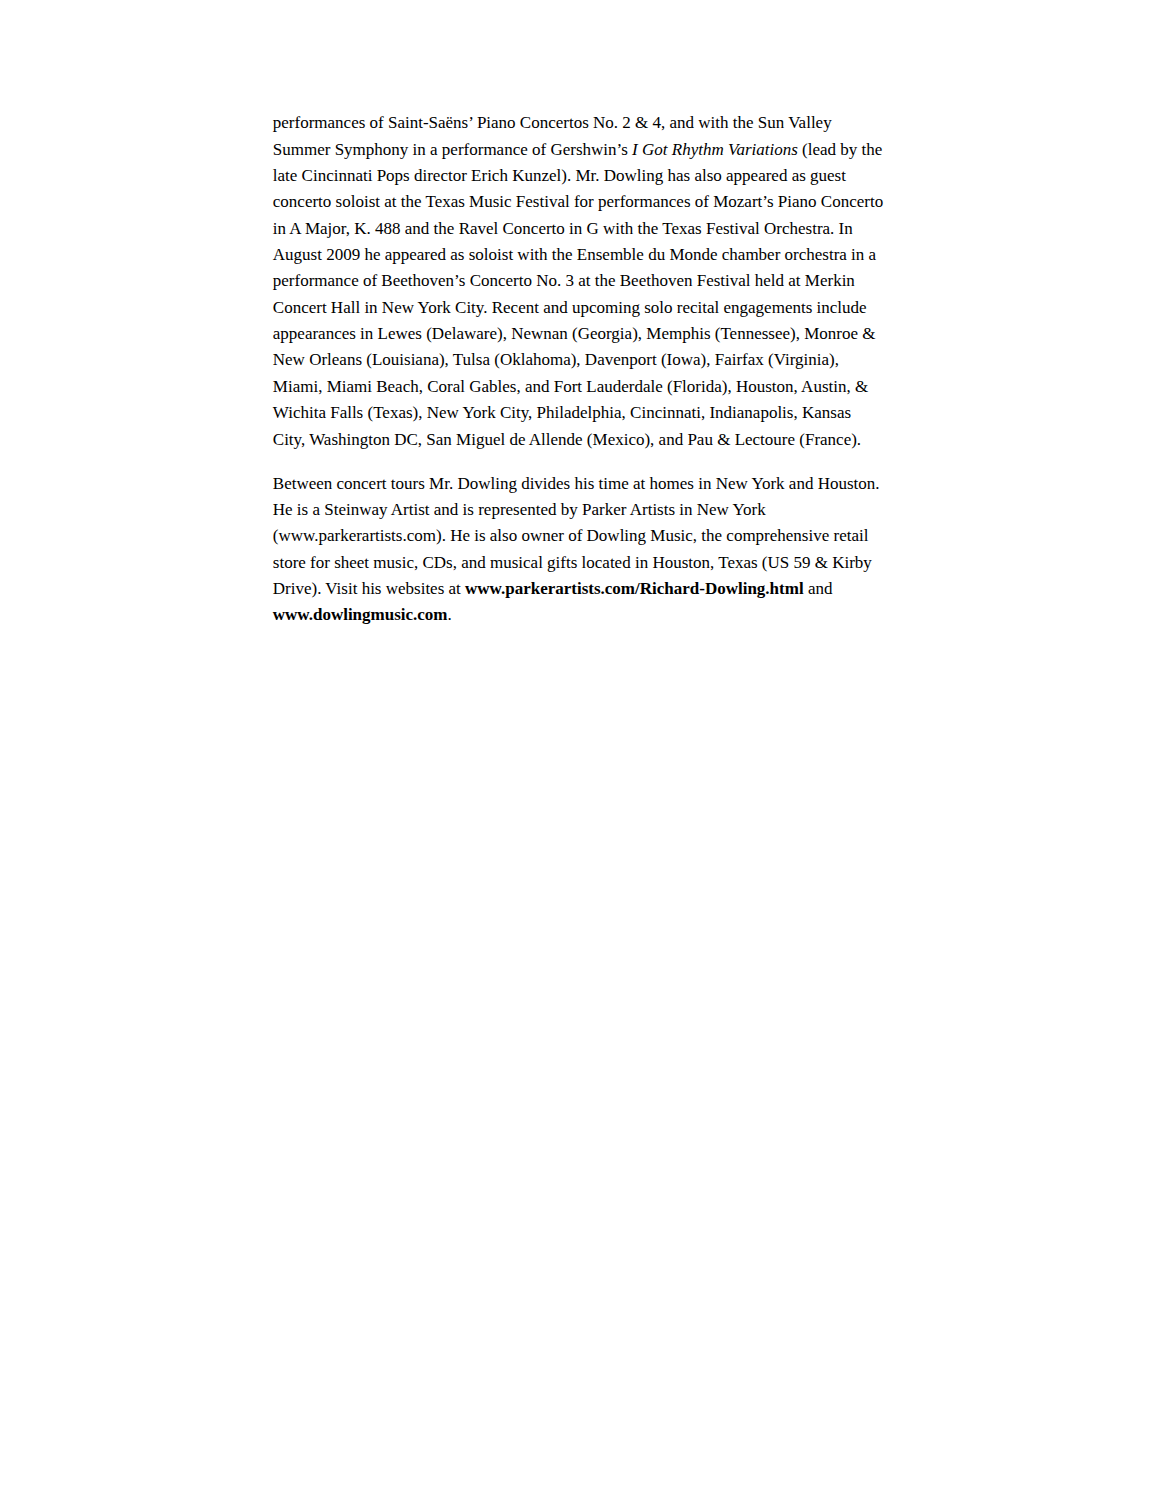performances of Saint-Saëns’ Piano Concertos No. 2 & 4, and with the Sun Valley Summer Symphony in a performance of Gershwin’s I Got Rhythm Variations (lead by the late Cincinnati Pops director Erich Kunzel). Mr. Dowling has also appeared as guest concerto soloist at the Texas Music Festival for performances of Mozart’s Piano Concerto in A Major, K. 488 and the Ravel Concerto in G with the Texas Festival Orchestra. In August 2009 he appeared as soloist with the Ensemble du Monde chamber orchestra in a performance of Beethoven’s Concerto No. 3 at the Beethoven Festival held at Merkin Concert Hall in New York City. Recent and upcoming solo recital engagements include appearances in Lewes (Delaware), Newnan (Georgia), Memphis (Tennessee), Monroe & New Orleans (Louisiana), Tulsa (Oklahoma), Davenport (Iowa), Fairfax (Virginia), Miami, Miami Beach, Coral Gables, and Fort Lauderdale (Florida), Houston, Austin, & Wichita Falls (Texas), New York City, Philadelphia, Cincinnati, Indianapolis, Kansas City, Washington DC, San Miguel de Allende (Mexico), and Pau & Lectoure (France).
Between concert tours Mr. Dowling divides his time at homes in New York and Houston. He is a Steinway Artist and is represented by Parker Artists in New York (www.parkerartists.com). He is also owner of Dowling Music, the comprehensive retail store for sheet music, CDs, and musical gifts located in Houston, Texas (US 59 & Kirby Drive). Visit his websites at www.parkerartists.com/Richard-Dowling.html and www.dowlingmusic.com.